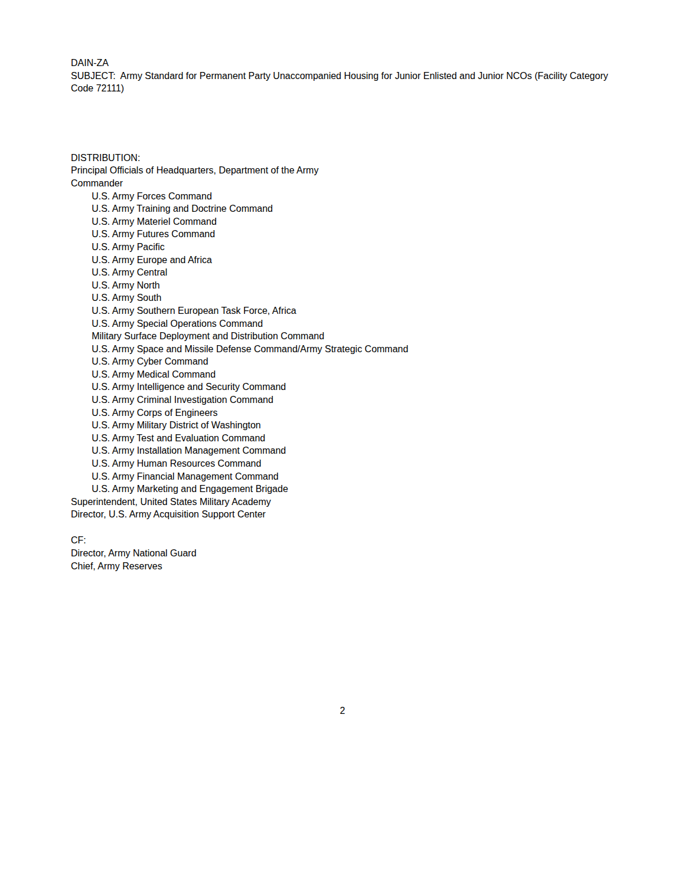DAIN-ZA
SUBJECT: Army Standard for Permanent Party Unaccompanied Housing for Junior Enlisted and Junior NCOs (Facility Category Code 72111)
DISTRIBUTION:
Principal Officials of Headquarters, Department of the Army
Commander
U.S. Army Forces Command
U.S. Army Training and Doctrine Command
U.S. Army Materiel Command
U.S. Army Futures Command
U.S. Army Pacific
U.S. Army Europe and Africa
U.S. Army Central
U.S. Army North
U.S. Army South
U.S. Army Southern European Task Force, Africa
U.S. Army Special Operations Command
Military Surface Deployment and Distribution Command
U.S. Army Space and Missile Defense Command/Army Strategic Command
U.S. Army Cyber Command
U.S. Army Medical Command
U.S. Army Intelligence and Security Command
U.S. Army Criminal Investigation Command
U.S. Army Corps of Engineers
U.S. Army Military District of Washington
U.S. Army Test and Evaluation Command
U.S. Army Installation Management Command
U.S. Army Human Resources Command
U.S. Army Financial Management Command
U.S. Army Marketing and Engagement Brigade
Superintendent, United States Military Academy
Director, U.S. Army Acquisition Support Center
CF:
Director, Army National Guard
Chief, Army Reserves
2